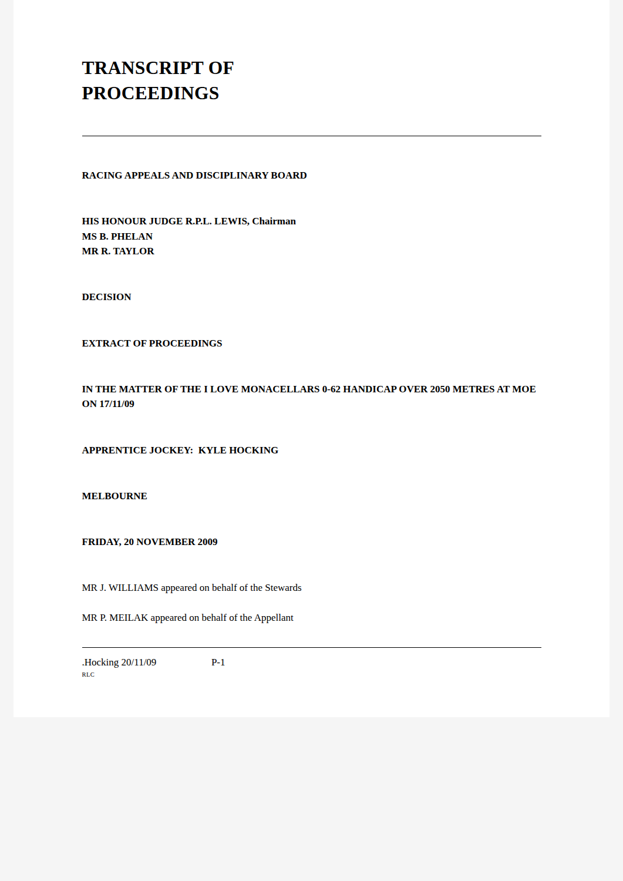TRANSCRIPT OF
PROCEEDINGS
RACING APPEALS AND DISCIPLINARY BOARD
HIS HONOUR JUDGE R.P.L. LEWIS, Chairman
MS B. PHELAN
MR R. TAYLOR
DECISION
EXTRACT OF PROCEEDINGS
IN THE MATTER OF THE I LOVE MONACELLARS 0-62 HANDICAP OVER 2050 METRES AT MOE ON 17/11/09
APPRENTICE JOCKEY: KYLE HOCKING
MELBOURNE
FRIDAY, 20 NOVEMBER 2009
MR J. WILLIAMS appeared on behalf of the Stewards
MR P. MEILAK appeared on behalf of the Appellant
.Hocking 20/11/09 P-1
RLC